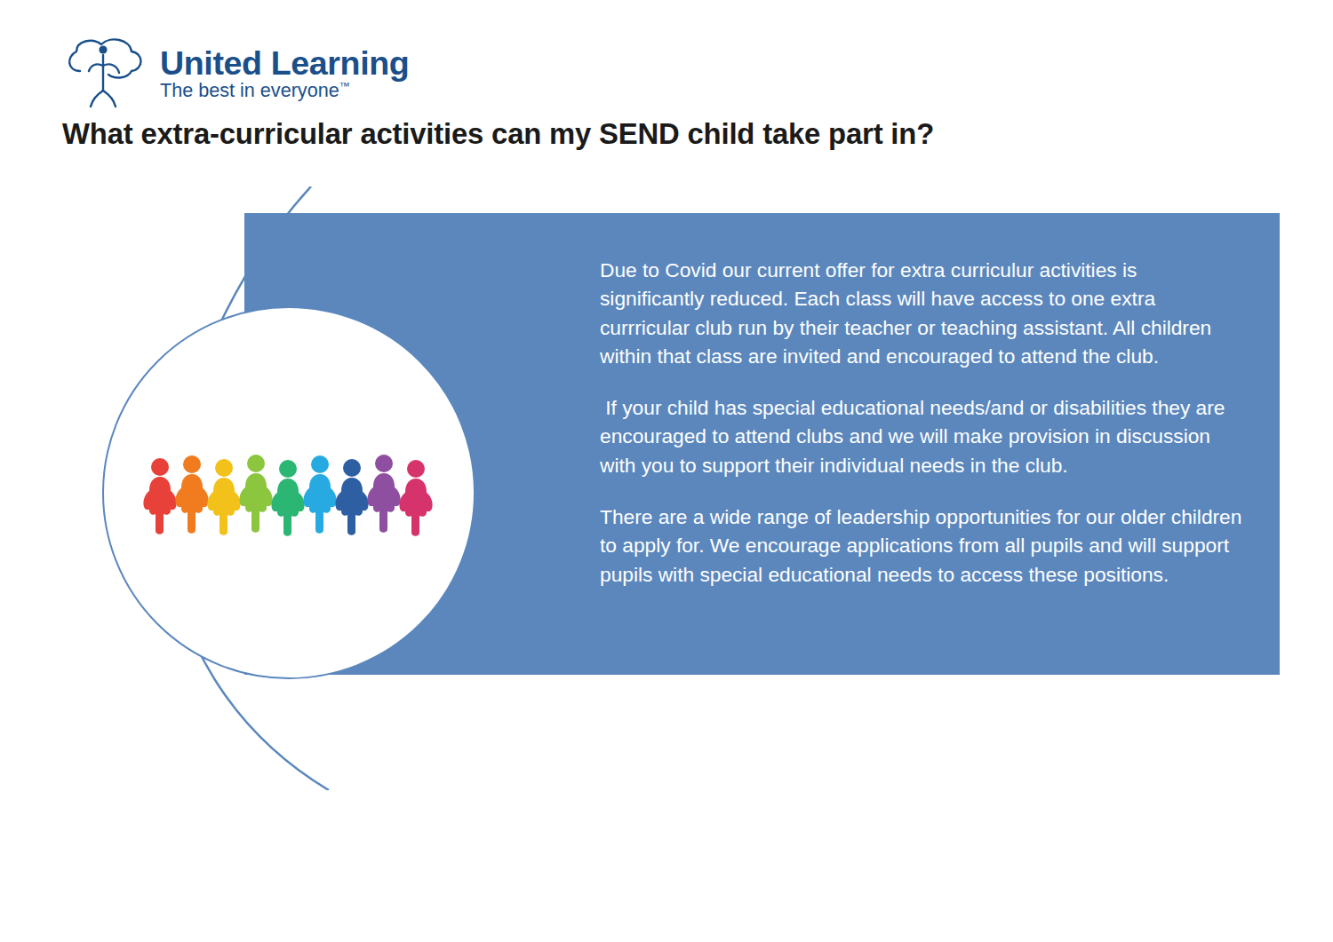United Learning
The best in everyone™
What extra-curricular activities can my SEND child take part in?
Due to Covid our current offer for extra curriculur activities is significantly reduced. Each class will have access to one extra currricular club run by their teacher or teaching assistant. All children within that class are invited and encouraged to attend the club.
If your child has special educational needs/and or disabilities they are encouraged to attend clubs and we will make provision in discussion with you to support their individual needs in the club.
There are a wide range of leadership opportunities for our older children to apply for. We encourage applications from all pupils and will support pupils with special educational needs to access these positions.